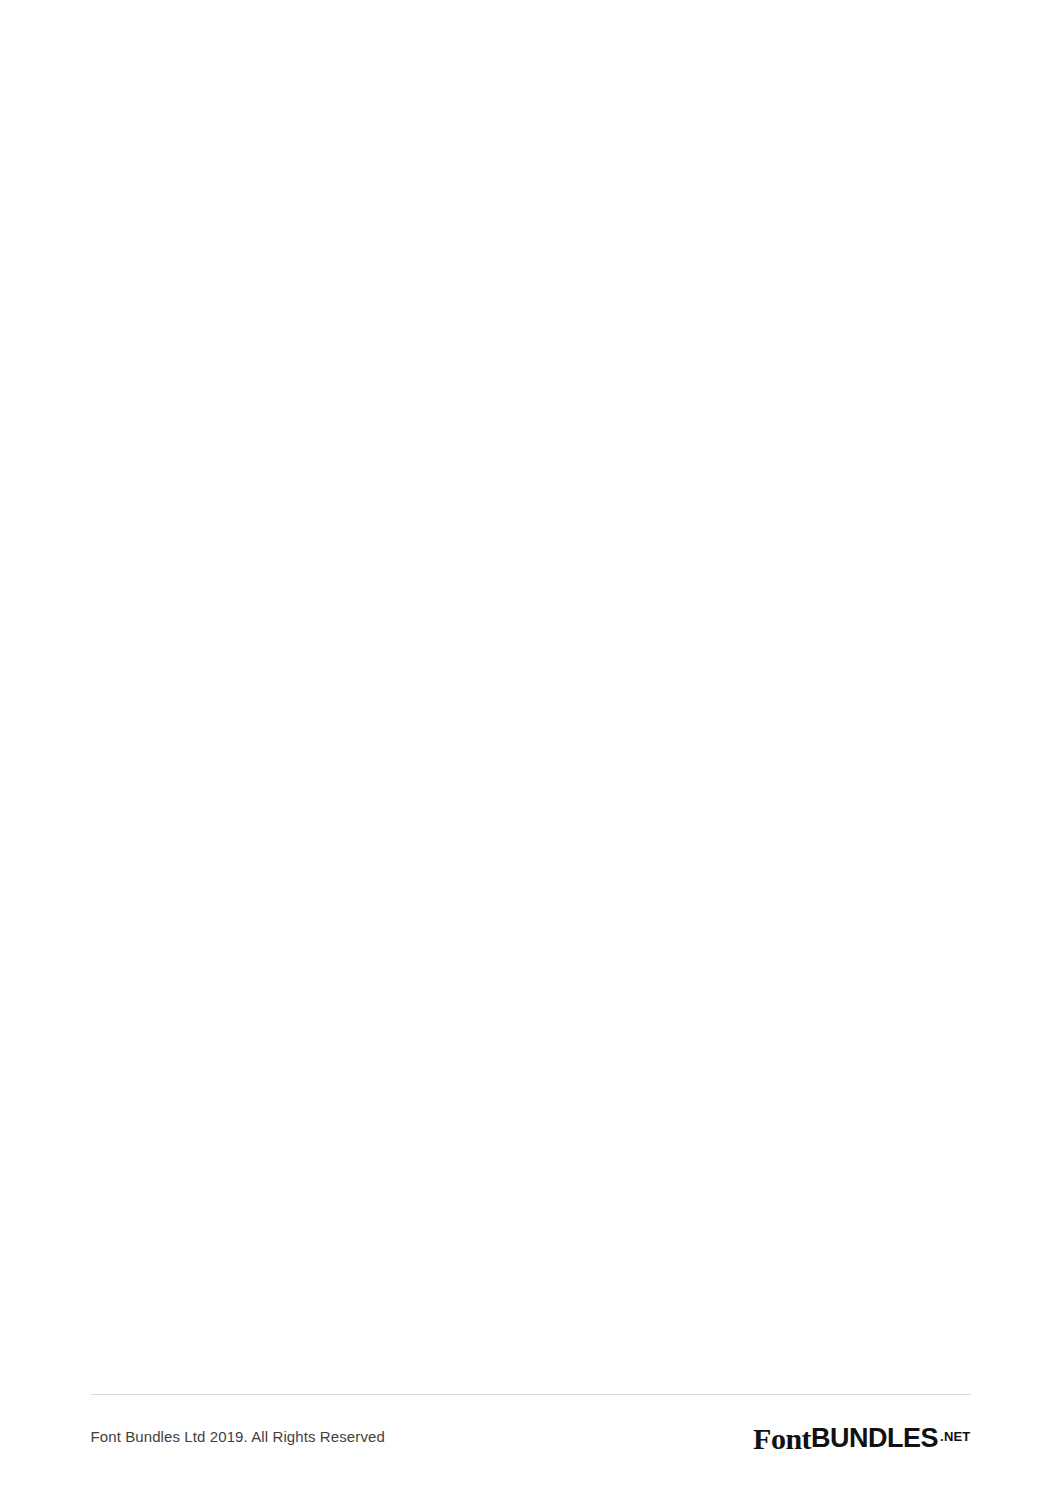Font Bundles Ltd 2019. All Rights Reserved
Font BUNDLES.NET